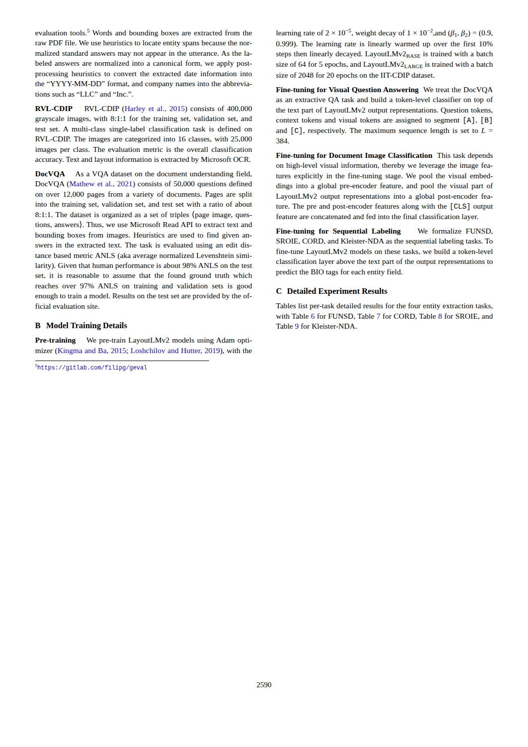evaluation tools.5 Words and bounding boxes are extracted from the raw PDF file. We use heuristics to locate entity spans because the normalized standard answers may not appear in the utterance. As the labeled answers are normalized into a canonical form, we apply post-processing heuristics to convert the extracted date information into the “YYYY-MM-DD” format, and company names into the abbreviations such as “LLC” and “Inc.”.
RVL-CDIP RVL-CDIP (Harley et al., 2015) consists of 400,000 grayscale images, with 8:1:1 for the training set, validation set, and test set. A multi-class single-label classification task is defined on RVL-CDIP. The images are categorized into 16 classes, with 25,000 images per class. The evaluation metric is the overall classification accuracy. Text and layout information is extracted by Microsoft OCR.
DocVQA As a VQA dataset on the document understanding field, DocVQA (Mathew et al., 2021) consists of 50,000 questions defined on over 12,000 pages from a variety of documents. Pages are split into the training set, validation set, and test set with a ratio of about 8:1:1. The dataset is organized as a set of triples ⟨page image, questions, answers⟩. Thus, we use Microsoft Read API to extract text and bounding boxes from images. Heuristics are used to find given answers in the extracted text. The task is evaluated using an edit distance based metric ANLS (aka average normalized Levenshtein similarity). Given that human performance is about 98% ANLS on the test set, it is reasonable to assume that the found ground truth which reaches over 97% ANLS on training and validation sets is good enough to train a model. Results on the test set are provided by the official evaluation site.
BModel Training Details
Pre-training We pre-train LayoutLMv2 models using Adam optimizer (Kingma and Ba, 2015; Loshchilov and Hutter, 2019), with the learning rate of 2 × 10−5, weight decay of 1 × 10−2,and (β 1, β 2) = (0.9, 0.999). The learning rate is linearly warmed up over the first 10% steps then linearly decayed. LayoutLMv2BASE is trained with a batch size of 64 for 5 epochs, and LayoutLMv2LARGE is trained with a batch size of 2048 for 20 epochs on the IIT-CDIP dataset.
Fine-tuning for Visual Question Answering We treat the DocVQA as an extractive QA task and build a token-level classifier on top of the text part of LayoutLMv2 output representations. Question tokens, context tokens and visual tokens are assigned to segment [A], [B] and [C], respectively. The maximum sequence length is set to L = 384.
Fine-tuning for Document Image Classification This task depends on high-level visual information, thereby we leverage the image features explicitly in the fine-tuning stage. We pool the visual embeddings into a global pre-encoder feature, and pool the visual part of LayoutLMv2 output representations into a global post-encoder feature. The pre and post-encoder features along with the [CLS] output feature are concatenated and fed into the final classification layer.
Fine-tuning for Sequential Labeling We formalize FUNSD, SROIE, CORD, and Kleister-NDA as the sequential labeling tasks. To fine-tune LayoutLMv2 models on these tasks, we build a token-level classification layer above the text part of the output representations to predict the BIO tags for each entity field.
CDetailed Experiment Results
Tables list per-task detailed results for the four entity extraction tasks, with Table 6 for FUNSD, Table 7 for CORD, Table 8 for SROIE, and Table 9 for Kleister-NDA.
5https://gitlab.com/filipg/geval
2590